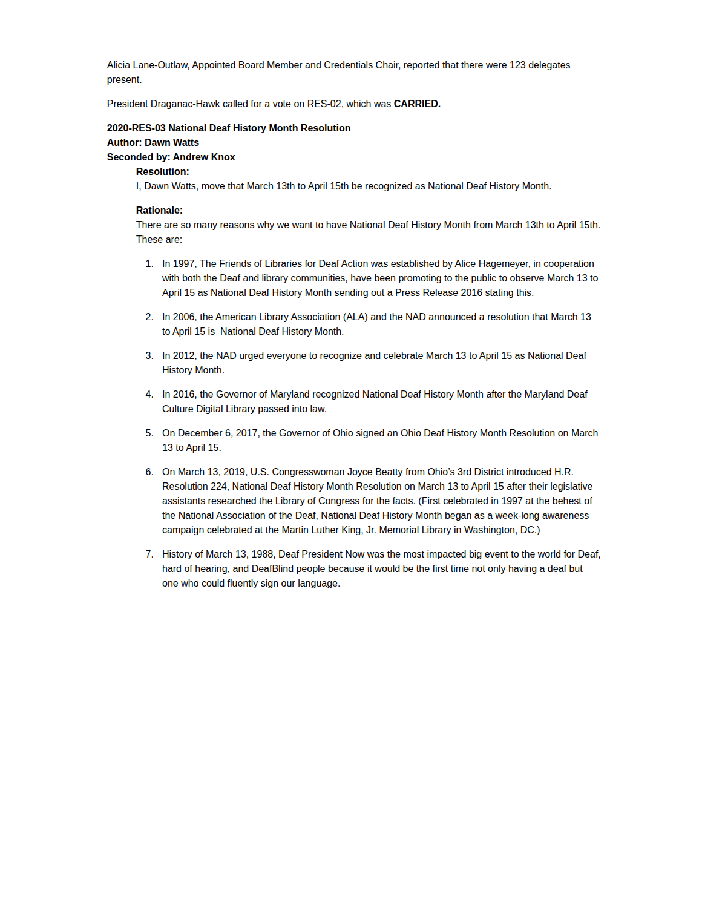Alicia Lane-Outlaw, Appointed Board Member and Credentials Chair, reported that there were 123 delegates present.
President Draganac-Hawk called for a vote on RES-02, which was CARRIED.
2020-RES-03 National Deaf History Month Resolution
Author: Dawn Watts
Seconded by: Andrew Knox
Resolution:
I, Dawn Watts, move that March 13th to April 15th be recognized as National Deaf History Month.
Rationale:
There are so many reasons why we want to have National Deaf History Month from March 13th to April 15th. These are:
In 1997, The Friends of Libraries for Deaf Action was established by Alice Hagemeyer, in cooperation with both the Deaf and library communities, have been promoting to the public to observe March 13 to April 15 as National Deaf History Month sending out a Press Release 2016 stating this.
In 2006, the American Library Association (ALA) and the NAD announced a resolution that March 13 to April 15 is National Deaf History Month.
In 2012, the NAD urged everyone to recognize and celebrate March 13 to April 15 as National Deaf History Month.
In 2016, the Governor of Maryland recognized National Deaf History Month after the Maryland Deaf Culture Digital Library passed into law.
On December 6, 2017, the Governor of Ohio signed an Ohio Deaf History Month Resolution on March 13 to April 15.
On March 13, 2019, U.S. Congresswoman Joyce Beatty from Ohio’s 3rd District introduced H.R. Resolution 224, National Deaf History Month Resolution on March 13 to April 15 after their legislative assistants researched the Library of Congress for the facts. (First celebrated in 1997 at the behest of the National Association of the Deaf, National Deaf History Month began as a week-long awareness campaign celebrated at the Martin Luther King, Jr. Memorial Library in Washington, DC.)
History of March 13, 1988, Deaf President Now was the most impacted big event to the world for Deaf, hard of hearing, and DeafBlind people because it would be the first time not only having a deaf but one who could fluently sign our language.